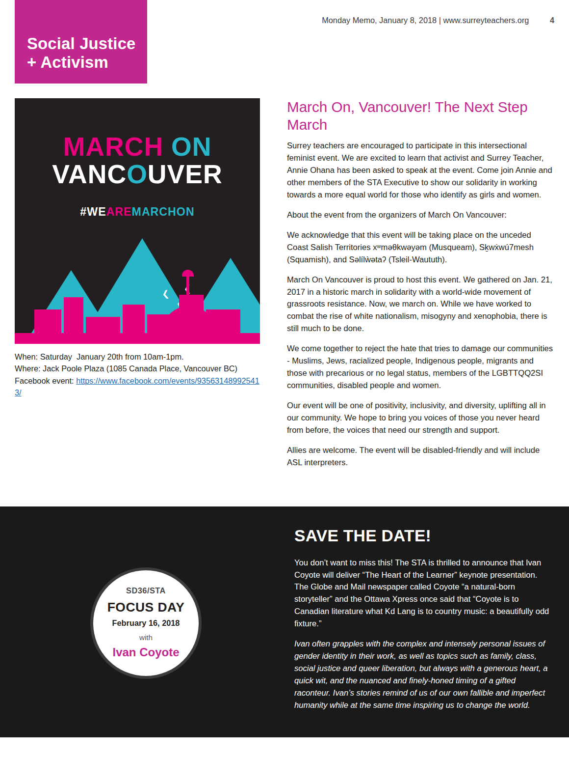Social Justice
+ Activism
Monday Memo, January 8, 2018 | www.surreyteachers.org 4
MARCH ON
VANC OUVER
#WE ARE MARCHON
❮
❮
❮
When: Saturday January 20th from 10am-1pm.
Where: Jack Poole Plaza (1085 Canada Place, Vancouver BC)
Facebook event: https://www.facebook.com/events/935631489925413/
March On, Vancouver! The Next Step March
Surrey teachers are encouraged to participate in this intersectional feminist event. We are excited to learn that activist and Surrey Teacher, Annie Ohana has been asked to speak at the event. Come join Annie and other members of the STA Executive to show our solidarity in working towards a more equal world for those who identify as girls and women.
About the event from the organizers of March On Vancouver:
We acknowledge that this event will be taking place on the unceded Coast Salish Territories xʷməθkwəyəm (Musqueam), Sḵwẋwú7mesh (Squamish), and Səlílẁətaʔ (Tsleil-Waututh).
March On Vancouver is proud to host this event. We gathered on Jan. 21, 2017 in a historic march in solidarity with a world-wide movement of grassroots resistance. Now, we march on. While we have worked to combat the rise of white nationalism, misogyny and xenophobia, there is still much to be done.
We come together to reject the hate that tries to damage our communities - Muslims, Jews, racialized people, Indigenous people, migrants and those with precarious or no legal status, members of the LGBTTQQ2SI communities, disabled people and women.
Our event will be one of positivity, inclusivity, and diversity, uplifting all in our community. We hope to bring you voices of those you never heard from before, the voices that need our strength and support.
Allies are welcome. The event will be disabled-friendly and will include ASL interpreters.
SD36/STA
FOCUS DAY
February 16, 2018
with
Ivan Coyote
SAVE THE DATE!
You don’t want to miss this! The STA is thrilled to announce that Ivan Coyote will deliver “The Heart of the Learner” keynote presentation. The Globe and Mail newspaper called Coyote “a natural-born storyteller” and the Ottawa Xpress once said that “Coyote is to Canadian literature what Kd Lang is to country music: a beautifully odd fixture.”
Ivan often grapples with the complex and intensely personal issues of gender identity in their work, as well as topics such as family, class, social justice and queer liberation, but always with a generous heart, a quick wit, and the nuanced and finely-honed timing of a gifted raconteur. Ivan’s stories remind of us of our own fallible and imperfect humanity while at the same time inspiring us to change the world.